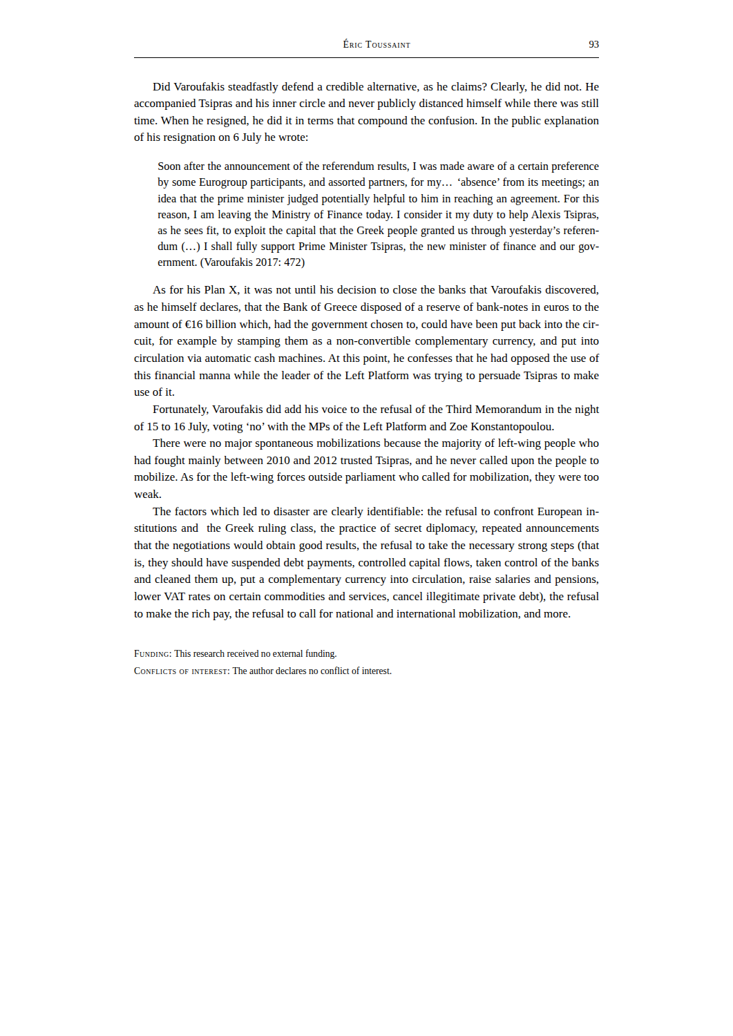Éric Toussaint 93
Did Varoufakis steadfastly defend a credible alternative, as he claims? Clearly, he did not. He accompanied Tsipras and his inner circle and never publicly distanced himself while there was still time. When he resigned, he did it in terms that compound the confusion. In the public explanation of his resignation on 6 July he wrote:
Soon after the announcement of the referendum results, I was made aware of a certain preference by some Eurogroup participants, and assorted partners, for my… ‘absence’ from its meetings; an idea that the prime minister judged potentially helpful to him in reaching an agreement. For this reason, I am leaving the Ministry of Finance today. I consider it my duty to help Alexis Tsipras, as he sees fit, to exploit the capital that the Greek people granted us through yesterday’s referendum (…) I shall fully support Prime Minister Tsipras, the new minister of finance and our government. (Varoufakis 2017: 472)
As for his Plan X, it was not until his decision to close the banks that Varoufakis discovered, as he himself declares, that the Bank of Greece disposed of a reserve of bank-notes in euros to the amount of €16 billion which, had the government chosen to, could have been put back into the circuit, for example by stamping them as a non-convertible complementary currency, and put into circulation via automatic cash machines. At this point, he confesses that he had opposed the use of this financial manna while the leader of the Left Platform was trying to persuade Tsipras to make use of it.
Fortunately, Varoufakis did add his voice to the refusal of the Third Memorandum in the night of 15 to 16 July, voting ‘no’ with the MPs of the Left Platform and Zoe Konstantopoulou.
There were no major spontaneous mobilizations because the majority of left-wing people who had fought mainly between 2010 and 2012 trusted Tsipras, and he never called upon the people to mobilize. As for the left-wing forces outside parliament who called for mobilization, they were too weak.
The factors which led to disaster are clearly identifiable: the refusal to confront European institutions and the Greek ruling class, the practice of secret diplomacy, repeated announcements that the negotiations would obtain good results, the refusal to take the necessary strong steps (that is, they should have suspended debt payments, controlled capital flows, taken control of the banks and cleaned them up, put a complementary currency into circulation, raise salaries and pensions, lower VAT rates on certain commodities and services, cancel illegitimate private debt), the refusal to make the rich pay, the refusal to call for national and international mobilization, and more.
Funding: This research received no external funding.
Conflicts of interest: The author declares no conflict of interest.